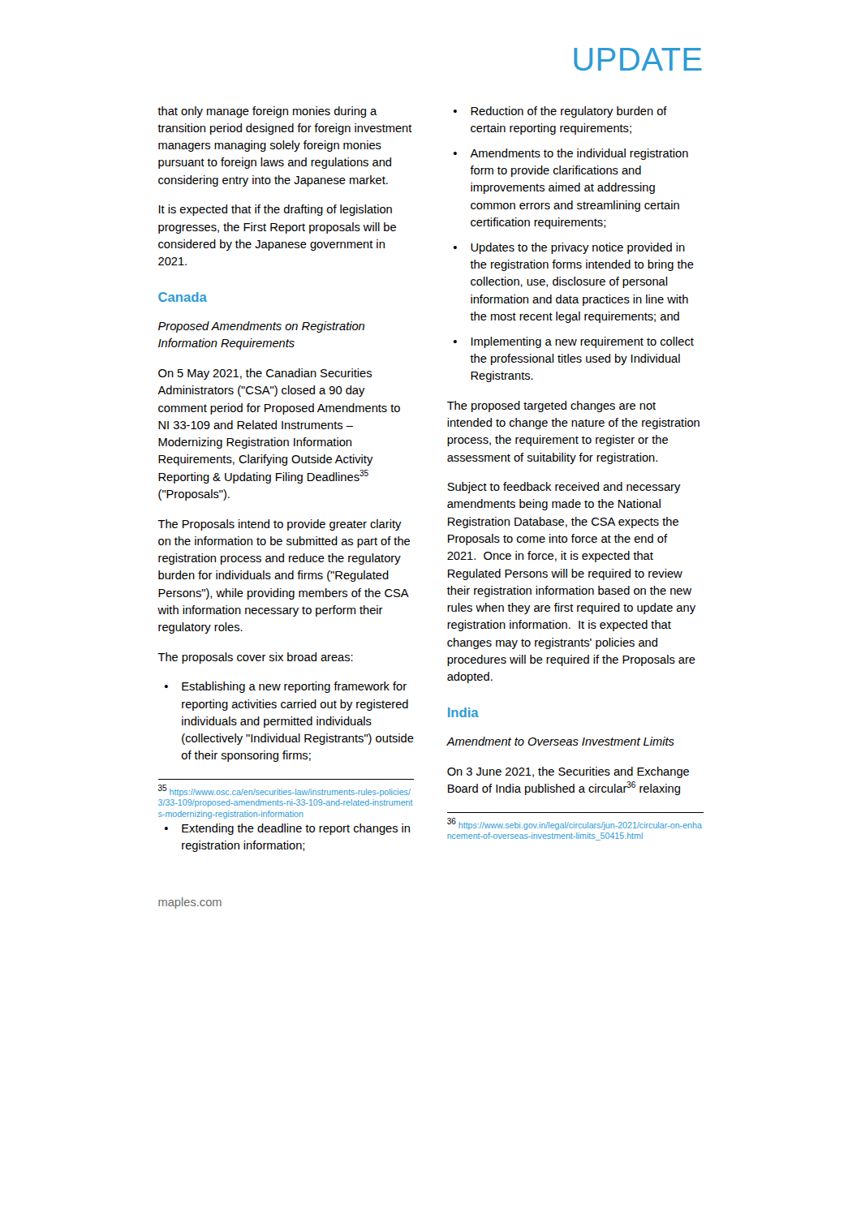UPDATE
that only manage foreign monies during a transition period designed for foreign investment managers managing solely foreign monies pursuant to foreign laws and regulations and considering entry into the Japanese market.
It is expected that if the drafting of legislation progresses, the First Report proposals will be considered by the Japanese government in 2021.
Canada
Proposed Amendments on Registration Information Requirements
On 5 May 2021, the Canadian Securities Administrators ("CSA") closed a 90 day comment period for Proposed Amendments to NI 33-109 and Related Instruments – Modernizing Registration Information Requirements, Clarifying Outside Activity Reporting & Updating Filing Deadlines35 ("Proposals").
The Proposals intend to provide greater clarity on the information to be submitted as part of the registration process and reduce the regulatory burden for individuals and firms ("Regulated Persons"), while providing members of the CSA with information necessary to perform their regulatory roles.
The proposals cover six broad areas:
Establishing a new reporting framework for reporting activities carried out by registered individuals and permitted individuals (collectively "Individual Registrants") outside of their sponsoring firms;
35 https://www.osc.ca/en/securities-law/instruments-rules-policies/3/33-109/proposed-amendments-ni-33-109-and-related-instruments-modernizing-registration-information
Extending the deadline to report changes in registration information;
Reduction of the regulatory burden of certain reporting requirements;
Amendments to the individual registration form to provide clarifications and improvements aimed at addressing common errors and streamlining certain certification requirements;
Updates to the privacy notice provided in the registration forms intended to bring the collection, use, disclosure of personal information and data practices in line with the most recent legal requirements; and
Implementing a new requirement to collect the professional titles used by Individual Registrants.
The proposed targeted changes are not intended to change the nature of the registration process, the requirement to register or the assessment of suitability for registration.
Subject to feedback received and necessary amendments being made to the National Registration Database, the CSA expects the Proposals to come into force at the end of 2021. Once in force, it is expected that Regulated Persons will be required to review their registration information based on the new rules when they are first required to update any registration information. It is expected that changes may to registrants' policies and procedures will be required if the Proposals are adopted.
India
Amendment to Overseas Investment Limits
On 3 June 2021, the Securities and Exchange Board of India published a circular36 relaxing
36 https://www.sebi.gov.in/legal/circulars/jun-2021/circular-on-enhancement-of-overseas-investment-limits_50415.html
maples.com